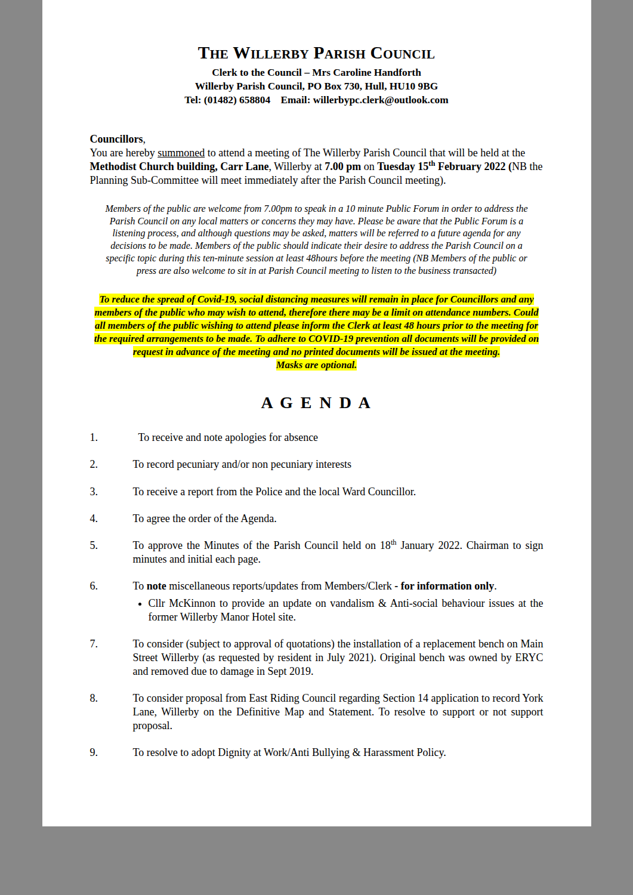THE WILLERBY PARISH COUNCIL
Clerk to the Council – Mrs Caroline Handforth
Willerby Parish Council, PO Box 730, Hull, HU10 9BG
Tel: (01482) 658804 Email: willerbypc.clerk@outlook.com
Councillors,
You are hereby summoned to attend a meeting of The Willerby Parish Council that will be held at the Methodist Church building, Carr Lane, Willerby at 7.00 pm on Tuesday 15th February 2022 (NB the Planning Sub-Committee will meet immediately after the Parish Council meeting).
Members of the public are welcome from 7.00pm to speak in a 10 minute Public Forum in order to address the Parish Council on any local matters or concerns they may have. Please be aware that the Public Forum is a listening process, and although questions may be asked, matters will be referred to a future agenda for any decisions to be made. Members of the public should indicate their desire to address the Parish Council on a specific topic during this ten-minute session at least 48hours before the meeting (NB Members of the public or press are also welcome to sit in at Parish Council meeting to listen to the business transacted)
To reduce the spread of Covid-19, social distancing measures will remain in place for Councillors and any members of the public who may wish to attend, therefore there may be a limit on attendance numbers. Could all members of the public wishing to attend please inform the Clerk at least 48 hours prior to the meeting for the required arrangements to be made. To adhere to COVID-19 prevention all documents will be provided on request in advance of the meeting and no printed documents will be issued at the meeting.
Masks are optional.
A G E N D A
1. To receive and note apologies for absence
2. To record pecuniary and/or non pecuniary interests
3. To receive a report from the Police and the local Ward Councillor.
4. To agree the order of the Agenda.
5. To approve the Minutes of the Parish Council held on 18th January 2022. Chairman to sign minutes and initial each page.
6. To note miscellaneous reports/updates from Members/Clerk - for information only.
Cllr McKinnon to provide an update on vandalism & Anti-social behaviour issues at the former Willerby Manor Hotel site.
7. To consider (subject to approval of quotations) the installation of a replacement bench on Main Street Willerby (as requested by resident in July 2021). Original bench was owned by ERYC and removed due to damage in Sept 2019.
8. To consider proposal from East Riding Council regarding Section 14 application to record York Lane, Willerby on the Definitive Map and Statement. To resolve to support or not support proposal.
9. To resolve to adopt Dignity at Work/Anti Bullying & Harassment Policy.